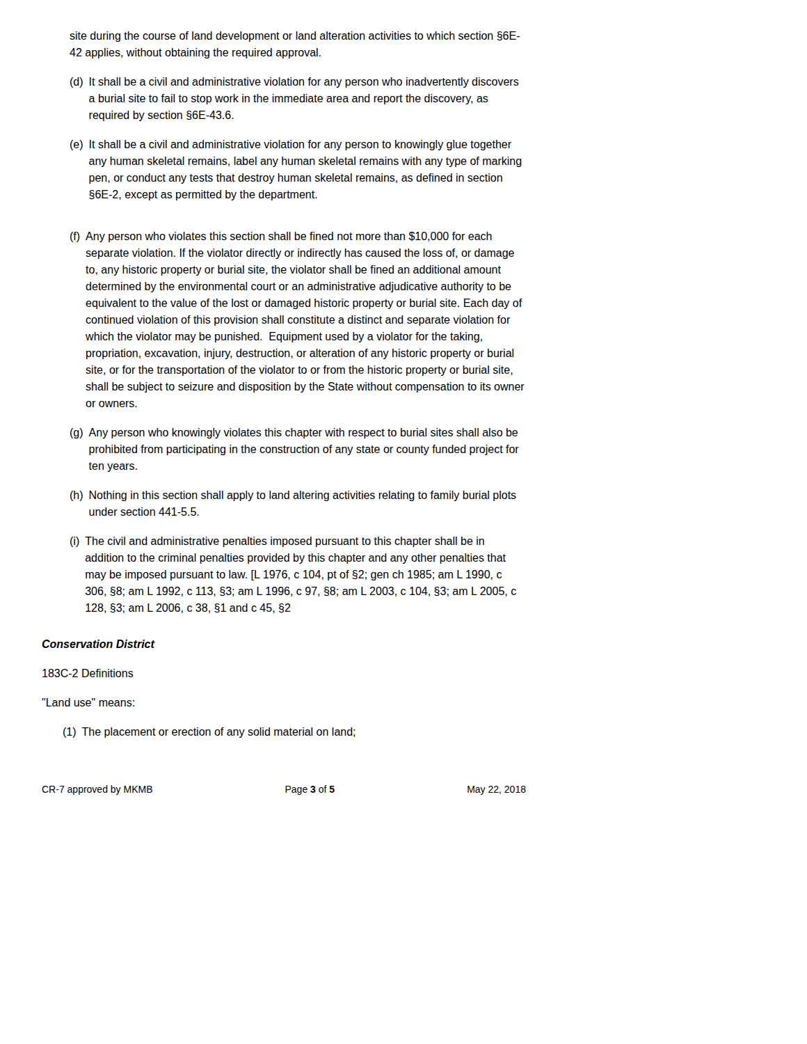site during the course of land development or land alteration activities to which section §6E-42 applies, without obtaining the required approval.
(d) It shall be a civil and administrative violation for any person who inadvertently discovers a burial site to fail to stop work in the immediate area and report the discovery, as required by section §6E-43.6.
(e) It shall be a civil and administrative violation for any person to knowingly glue together any human skeletal remains, label any human skeletal remains with any type of marking pen, or conduct any tests that destroy human skeletal remains, as defined in section §6E-2, except as permitted by the department.
(f) Any person who violates this section shall be fined not more than $10,000 for each separate violation. If the violator directly or indirectly has caused the loss of, or damage to, any historic property or burial site, the violator shall be fined an additional amount determined by the environmental court or an administrative adjudicative authority to be equivalent to the value of the lost or damaged historic property or burial site. Each day of continued violation of this provision shall constitute a distinct and separate violation for which the violator may be punished. Equipment used by a violator for the taking, propriation, excavation, injury, destruction, or alteration of any historic property or burial site, or for the transportation of the violator to or from the historic property or burial site, shall be subject to seizure and disposition by the State without compensation to its owner or owners.
(g) Any person who knowingly violates this chapter with respect to burial sites shall also be prohibited from participating in the construction of any state or county funded project for ten years.
(h) Nothing in this section shall apply to land altering activities relating to family burial plots under section 441-5.5.
(i) The civil and administrative penalties imposed pursuant to this chapter shall be in addition to the criminal penalties provided by this chapter and any other penalties that may be imposed pursuant to law. [L 1976, c 104, pt of §2; gen ch 1985; am L 1990, c 306, §8; am L 1992, c 113, §3; am L 1996, c 97, §8; am L 2003, c 104, §3; am L 2005, c 128, §3; am L 2006, c 38, §1 and c 45, §2
Conservation District
183C-2 Definitions
"Land use" means:
(1) The placement or erection of any solid material on land;
CR-7 approved by MKMB Page 3 of 5 May 22, 2018